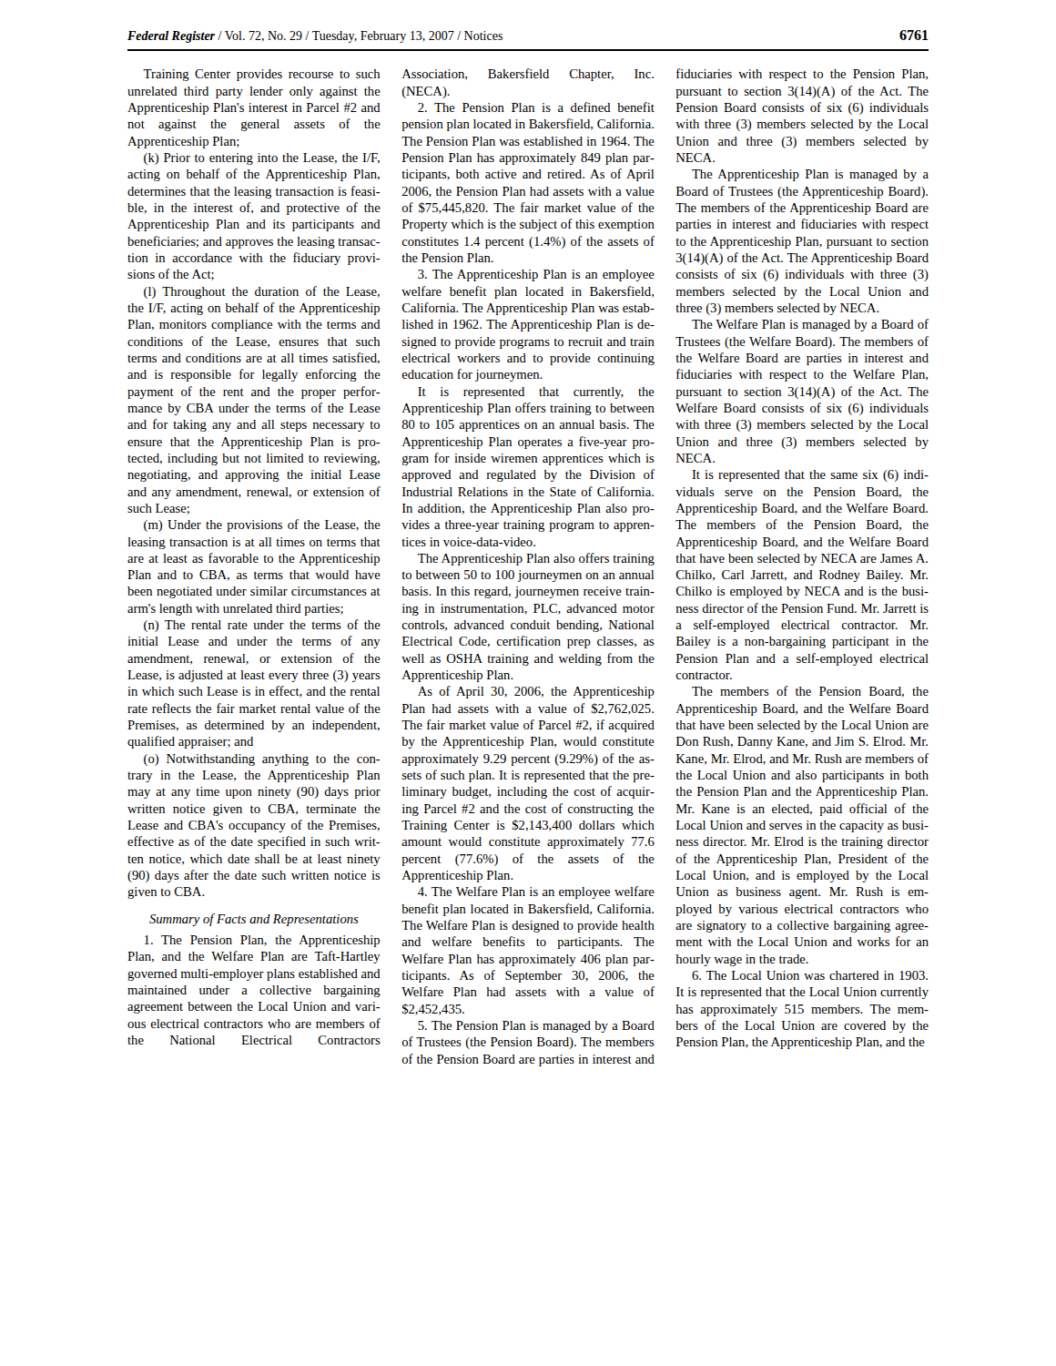Federal Register / Vol. 72, No. 29 / Tuesday, February 13, 2007 / Notices
6761
Training Center provides recourse to such unrelated third party lender only against the Apprenticeship Plan's interest in Parcel #2 and not against the general assets of the Apprenticeship Plan;
(k) Prior to entering into the Lease, the I/F, acting on behalf of the Apprenticeship Plan, determines that the leasing transaction is feasible, in the interest of, and protective of the Apprenticeship Plan and its participants and beneficiaries; and approves the leasing transaction in accordance with the fiduciary provisions of the Act;
(l) Throughout the duration of the Lease, the I/F, acting on behalf of the Apprenticeship Plan, monitors compliance with the terms and conditions of the Lease, ensures that such terms and conditions are at all times satisfied, and is responsible for legally enforcing the payment of the rent and the proper performance by CBA under the terms of the Lease and for taking any and all steps necessary to ensure that the Apprenticeship Plan is protected, including but not limited to reviewing, negotiating, and approving the initial Lease and any amendment, renewal, or extension of such Lease;
(m) Under the provisions of the Lease, the leasing transaction is at all times on terms that are at least as favorable to the Apprenticeship Plan and to CBA, as terms that would have been negotiated under similar circumstances at arm's length with unrelated third parties;
(n) The rental rate under the terms of the initial Lease and under the terms of any amendment, renewal, or extension of the Lease, is adjusted at least every three (3) years in which such Lease is in effect, and the rental rate reflects the fair market rental value of the Premises, as determined by an independent, qualified appraiser; and
(o) Notwithstanding anything to the contrary in the Lease, the Apprenticeship Plan may at any time upon ninety (90) days prior written notice given to CBA, terminate the Lease and CBA's occupancy of the Premises, effective as of the date specified in such written notice, which date shall be at least ninety (90) days after the date such written notice is given to CBA.
Summary of Facts and Representations
1. The Pension Plan, the Apprenticeship Plan, and the Welfare Plan are Taft-Hartley governed multi-employer plans established and maintained under a collective bargaining agreement between the Local Union and various electrical contractors who are members of the National Electrical Contractors Association, Bakersfield Chapter, Inc. (NECA).
2. The Pension Plan is a defined benefit pension plan located in Bakersfield, California. The Pension Plan was established in 1964. The Pension Plan has approximately 849 plan participants, both active and retired. As of April 2006, the Pension Plan had assets with a value of $75,445,820. The fair market value of the Property which is the subject of this exemption constitutes 1.4 percent (1.4%) of the assets of the Pension Plan.
3. The Apprenticeship Plan is an employee welfare benefit plan located in Bakersfield, California. The Apprenticeship Plan was established in 1962. The Apprenticeship Plan is designed to provide programs to recruit and train electrical workers and to provide continuing education for journeymen.
It is represented that currently, the Apprenticeship Plan offers training to between 80 to 105 apprentices on an annual basis. The Apprenticeship Plan operates a five-year program for inside wiremen apprentices which is approved and regulated by the Division of Industrial Relations in the State of California. In addition, the Apprenticeship Plan also provides a three-year training program to apprentices in voice-data-video.
The Apprenticeship Plan also offers training to between 50 to 100 journeymen on an annual basis. In this regard, journeymen receive training in instrumentation, PLC, advanced motor controls, advanced conduit bending, National Electrical Code, certification prep classes, as well as OSHA training and welding from the Apprenticeship Plan.
As of April 30, 2006, the Apprenticeship Plan had assets with a value of $2,762,025. The fair market value of Parcel #2, if acquired by the Apprenticeship Plan, would constitute approximately 9.29 percent (9.29%) of the assets of such plan. It is represented that the preliminary budget, including the cost of acquiring Parcel #2 and the cost of constructing the Training Center is $2,143,400 dollars which amount would constitute approximately 77.6 percent (77.6%) of the assets of the Apprenticeship Plan.
4. The Welfare Plan is an employee welfare benefit plan located in Bakersfield, California. The Welfare Plan is designed to provide health and welfare benefits to participants. The Welfare Plan has approximately 406 plan participants. As of September 30, 2006, the Welfare Plan had assets with a value of $2,452,435.
5. The Pension Plan is managed by a Board of Trustees (the Pension Board). The members of the Pension Board are parties in interest and fiduciaries with respect to the Pension Plan, pursuant to section 3(14)(A) of the Act. The Pension Board consists of six (6) individuals with three (3) members selected by the Local Union and three (3) members selected by NECA.
The Apprenticeship Plan is managed by a Board of Trustees (the Apprenticeship Board). The members of the Apprenticeship Board are parties in interest and fiduciaries with respect to the Apprenticeship Plan, pursuant to section 3(14)(A) of the Act. The Apprenticeship Board consists of six (6) individuals with three (3) members selected by the Local Union and three (3) members selected by NECA.
The Welfare Plan is managed by a Board of Trustees (the Welfare Board). The members of the Welfare Board are parties in interest and fiduciaries with respect to the Welfare Plan, pursuant to section 3(14)(A) of the Act. The Welfare Board consists of six (6) individuals with three (3) members selected by the Local Union and three (3) members selected by NECA.
It is represented that the same six (6) individuals serve on the Pension Board, the Apprenticeship Board, and the Welfare Board. The members of the Pension Board, the Apprenticeship Board, and the Welfare Board that have been selected by NECA are James A. Chilko, Carl Jarrett, and Rodney Bailey. Mr. Chilko is employed by NECA and is the business director of the Pension Fund. Mr. Jarrett is a self-employed electrical contractor. Mr. Bailey is a non-bargaining participant in the Pension Plan and a self-employed electrical contractor.
The members of the Pension Board, the Apprenticeship Board, and the Welfare Board that have been selected by the Local Union are Don Rush, Danny Kane, and Jim S. Elrod. Mr. Kane, Mr. Elrod, and Mr. Rush are members of the Local Union and also participants in both the Pension Plan and the Apprenticeship Plan. Mr. Kane is an elected, paid official of the Local Union and serves in the capacity as business director. Mr. Elrod is the training director of the Apprenticeship Plan, President of the Local Union, and is employed by the Local Union as business agent. Mr. Rush is employed by various electrical contractors who are signatory to a collective bargaining agreement with the Local Union and works for an hourly wage in the trade.
6. The Local Union was chartered in 1903. It is represented that the Local Union currently has approximately 515 members. The members of the Local Union are covered by the Pension Plan, the Apprenticeship Plan, and the